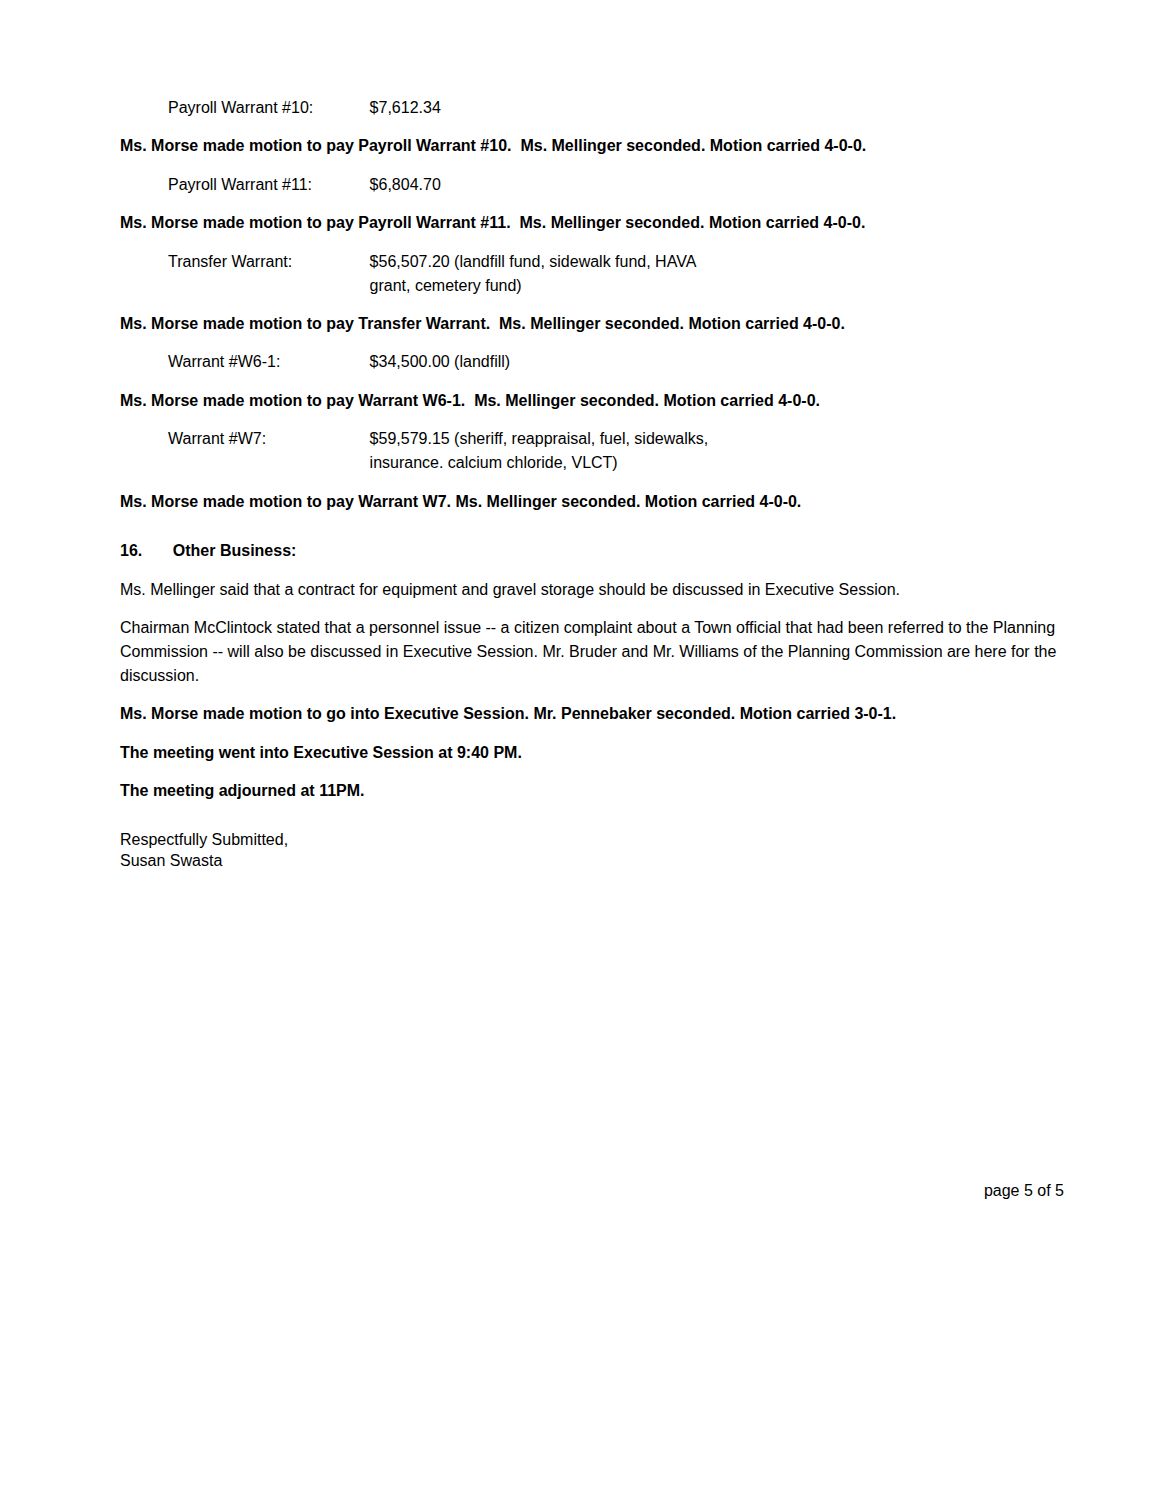Payroll Warrant #10:$7,612.34
Ms. Morse made motion to pay Payroll Warrant #10. Ms. Mellinger seconded. Motion carried 4-0-0.
Payroll Warrant #11:$6,804.70
Ms. Morse made motion to pay Payroll Warrant #11. Ms. Mellinger seconded. Motion carried 4-0-0.
Transfer Warrant:$56,507.20 (landfill fund, sidewalk fund, HAVA grant, cemetery fund)
Ms. Morse made motion to pay Transfer Warrant. Ms. Mellinger seconded. Motion carried 4-0-0.
Warrant #W6-1:$34,500.00 (landfill)
Ms. Morse made motion to pay Warrant W6-1. Ms. Mellinger seconded. Motion carried 4-0-0.
Warrant #W7:$59,579.15 (sheriff, reappraisal, fuel, sidewalks, insurance. calcium chloride, VLCT)
Ms. Morse made motion to pay Warrant W7. Ms. Mellinger seconded. Motion carried 4-0-0.
16. Other Business:
Ms. Mellinger said that a contract for equipment and gravel storage should be discussed in Executive Session.
Chairman McClintock stated that a personnel issue -- a citizen complaint about a Town official that had been referred to the Planning Commission -- will also be discussed in Executive Session. Mr. Bruder and Mr. Williams of the Planning Commission are here for the discussion.
Ms. Morse made motion to go into Executive Session. Mr. Pennebaker seconded. Motion carried 3-0-1.
The meeting went into Executive Session at 9:40 PM.
The meeting adjourned at 11PM.
Respectfully Submitted,
Susan Swasta
page 5 of 5